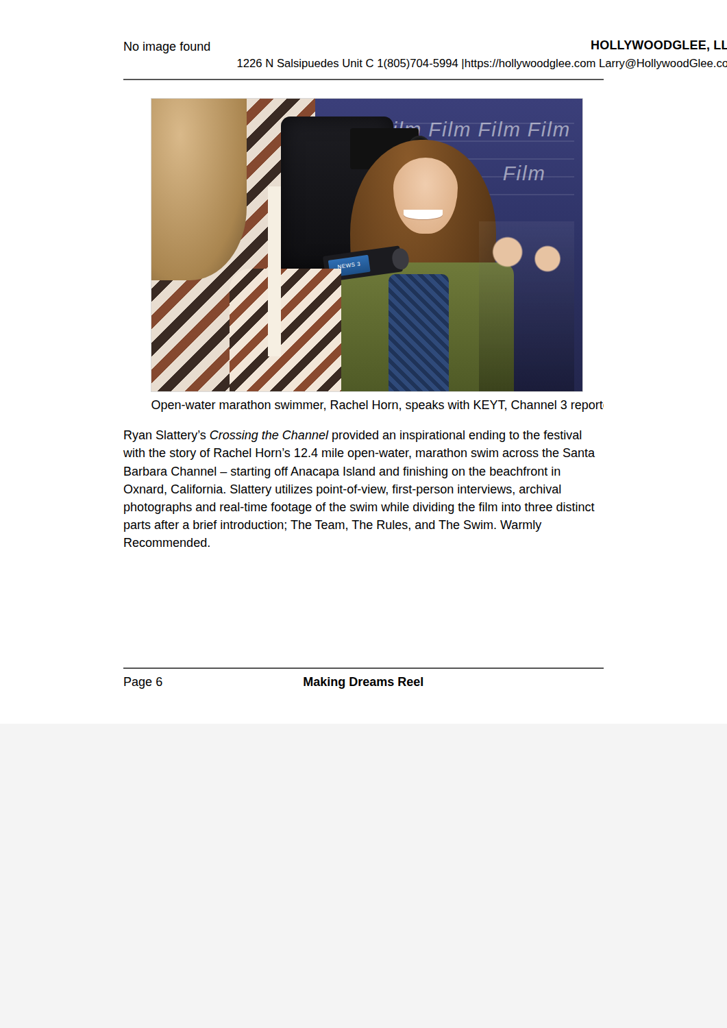No image found
HOLLYWOODGLEE, LLC
1226 N Salsipuedes Unit C 1(805)704-5994 |https://hollywoodglee.com Larry@HollywoodGlee.com
Film Film Film Film Film Film
NEWS 3
Open-water marathon swimmer, Rachel Horn, speaks with KEYT, Channel 3 reporter on the Santa B
Ryan Slattery’s Crossing the Channel provided an inspirational ending to the festival with the story of Rachel Horn’s 12.4 mile open-water, marathon swim across the Santa Barbara Channel – starting off Anacapa Island and finishing on the beachfront in Oxnard, California. Slattery utilizes point-of-view, first-person interviews, archival photographs and real-time footage of the swim while dividing the film into three distinct parts after a brief introduction; The Team, The Rules, and The Swim. Warmly Recommended.
Page 6
Making Dreams Reel